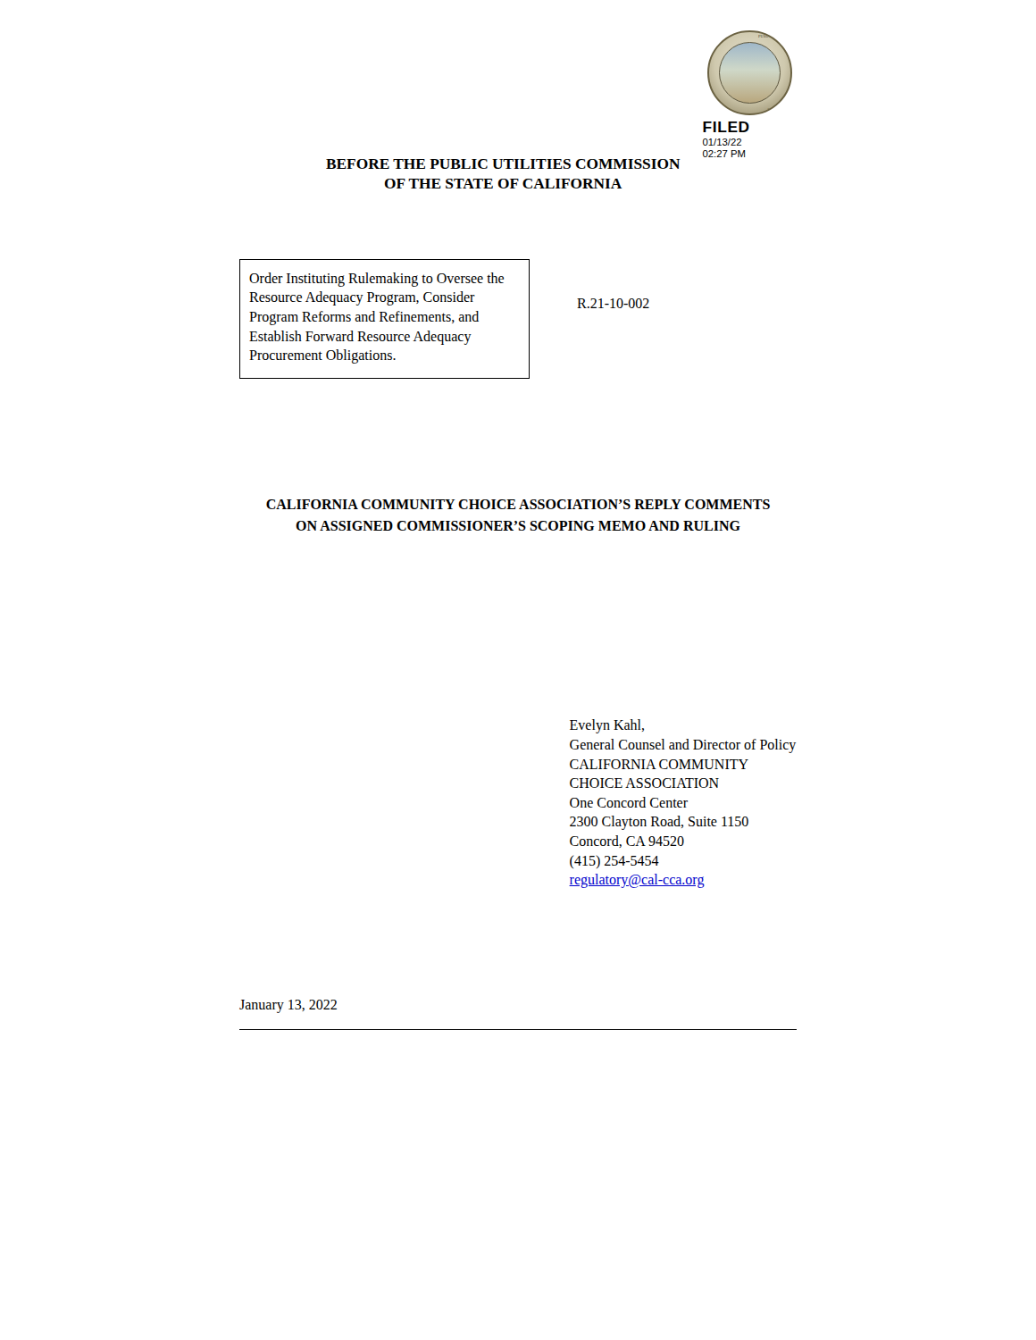PUBLIC UTILITIES COMMISSION STATE OF CALIFORNIA
FILED
01/13/22
02:27 PM
BEFORE THE PUBLIC UTILITIES COMMISSION
OF THE STATE OF CALIFORNIA
| Order Instituting Rulemaking to Oversee the Resource Adequacy Program, Consider Program Reforms and Refinements, and Establish Forward Resource Adequacy Procurement Obligations. | R.21-10-002 |
CALIFORNIA COMMUNITY CHOICE ASSOCIATION’S REPLY COMMENTS
ON ASSIGNED COMMISSIONER’S SCOPING MEMO AND RULING
Evelyn Kahl,
General Counsel and Director of Policy
CALIFORNIA COMMUNITY CHOICE ASSOCIATION
One Concord Center
2300 Clayton Road, Suite 1150
Concord, CA 94520
(415) 254-5454
regulatory@cal-cca.org
January 13, 2022